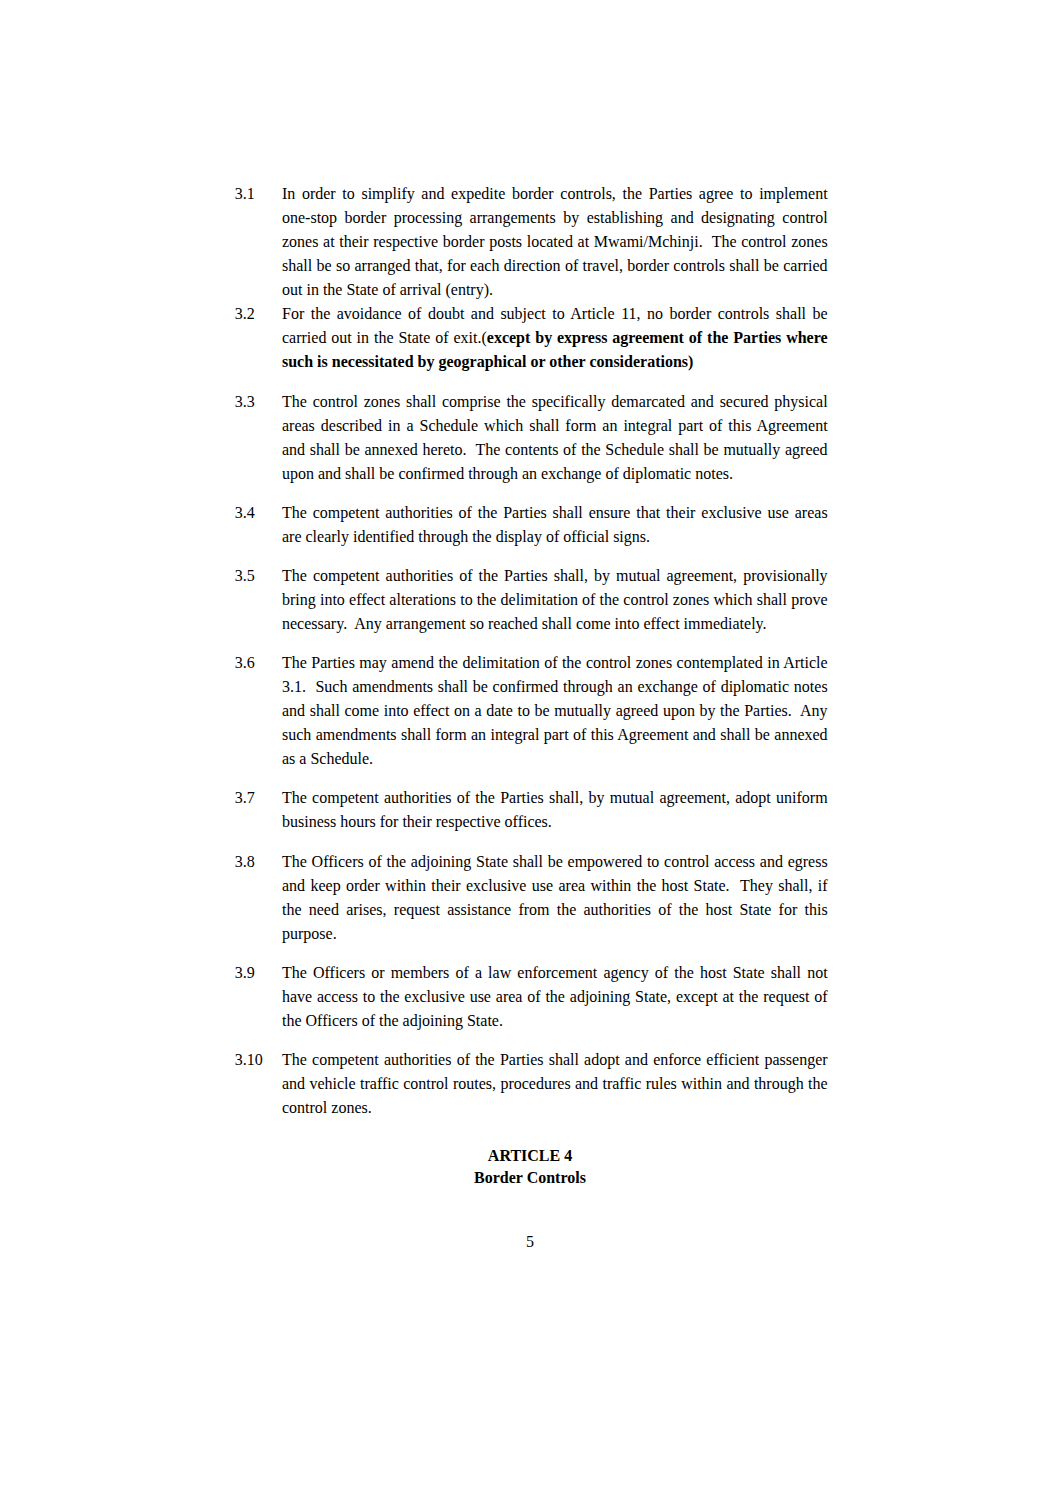3.1
In order to simplify and expedite border controls, the Parties agree to implement one-stop border processing arrangements by establishing and designating control zones at their respective border posts located at Mwami/Mchinji. The control zones shall be so arranged that, for each direction of travel, border controls shall be carried out in the State of arrival (entry).
3.2
For the avoidance of doubt and subject to Article 11, no border controls shall be carried out in the State of exit.(except by express agreement of the Parties where such is necessitated by geographical or other considerations)
3.3
The control zones shall comprise the specifically demarcated and secured physical areas described in a Schedule which shall form an integral part of this Agreement and shall be annexed hereto. The contents of the Schedule shall be mutually agreed upon and shall be confirmed through an exchange of diplomatic notes.
3.4
The competent authorities of the Parties shall ensure that their exclusive use areas are clearly identified through the display of official signs.
3.5
The competent authorities of the Parties shall, by mutual agreement, provisionally bring into effect alterations to the delimitation of the control zones which shall prove necessary. Any arrangement so reached shall come into effect immediately.
3.6
The Parties may amend the delimitation of the control zones contemplated in Article 3.1. Such amendments shall be confirmed through an exchange of diplomatic notes and shall come into effect on a date to be mutually agreed upon by the Parties. Any such amendments shall form an integral part of this Agreement and shall be annexed as a Schedule.
3.7
The competent authorities of the Parties shall, by mutual agreement, adopt uniform business hours for their respective offices.
3.8
The Officers of the adjoining State shall be empowered to control access and egress and keep order within their exclusive use area within the host State. They shall, if the need arises, request assistance from the authorities of the host State for this purpose.
3.9
The Officers or members of a law enforcement agency of the host State shall not have access to the exclusive use area of the adjoining State, except at the request of the Officers of the adjoining State.
3.10
The competent authorities of the Parties shall adopt and enforce efficient passenger and vehicle traffic control routes, procedures and traffic rules within and through the control zones.
ARTICLE 4
Border Controls
5